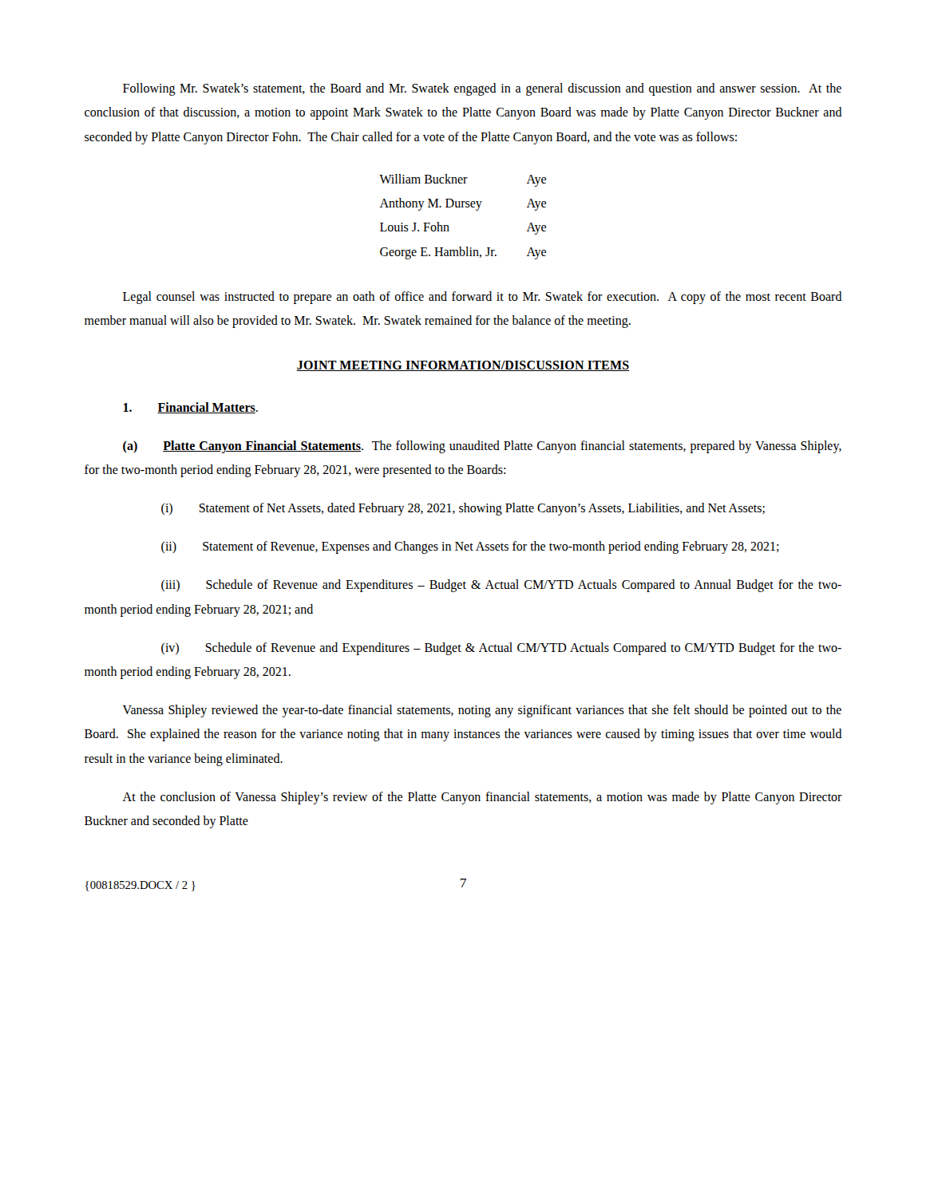Following Mr. Swatek’s statement, the Board and Mr. Swatek engaged in a general discussion and question and answer session. At the conclusion of that discussion, a motion to appoint Mark Swatek to the Platte Canyon Board was made by Platte Canyon Director Buckner and seconded by Platte Canyon Director Fohn. The Chair called for a vote of the Platte Canyon Board, and the vote was as follows:
| William Buckner | Aye |
| Anthony M. Dursey | Aye |
| Louis J. Fohn | Aye |
| George E. Hamblin, Jr. | Aye |
Legal counsel was instructed to prepare an oath of office and forward it to Mr. Swatek for execution. A copy of the most recent Board member manual will also be provided to Mr. Swatek. Mr. Swatek remained for the balance of the meeting.
JOINT MEETING INFORMATION/DISCUSSION ITEMS
1.  Financial Matters.
(a)  Platte Canyon Financial Statements. The following unaudited Platte Canyon financial statements, prepared by Vanessa Shipley, for the two-month period ending February 28, 2021, were presented to the Boards:
(i)  Statement of Net Assets, dated February 28, 2021, showing Platte Canyon’s Assets, Liabilities, and Net Assets;
(ii)  Statement of Revenue, Expenses and Changes in Net Assets for the two-month period ending February 28, 2021;
(iii)  Schedule of Revenue and Expenditures – Budget & Actual CM/YTD Actuals Compared to Annual Budget for the two-month period ending February 28, 2021; and
(iv)  Schedule of Revenue and Expenditures – Budget & Actual CM/YTD Actuals Compared to CM/YTD Budget for the two-month period ending February 28, 2021.
Vanessa Shipley reviewed the year-to-date financial statements, noting any significant variances that she felt should be pointed out to the Board. She explained the reason for the variance noting that in many instances the variances were caused by timing issues that over time would result in the variance being eliminated.
At the conclusion of Vanessa Shipley’s review of the Platte Canyon financial statements, a motion was made by Platte Canyon Director Buckner and seconded by Platte
{00818529.DOCX / 2 }
7